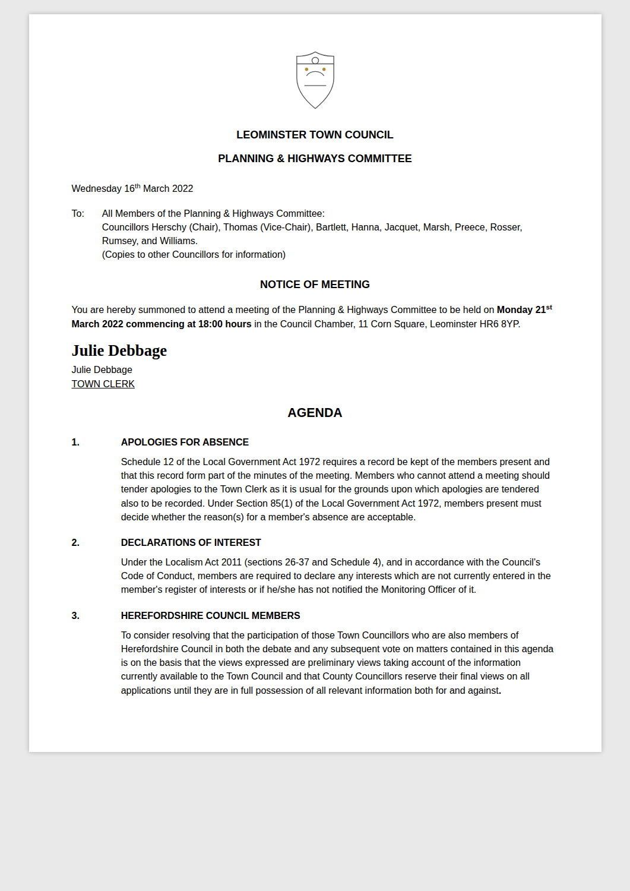LEOMINSTER TOWN COUNCIL
PLANNING & HIGHWAYS COMMITTEE
Wednesday 16th March 2022
To:
All Members of the Planning & Highways Committee: Councillors Herschy (Chair), Thomas (Vice-Chair), Bartlett, Hanna, Jacquet, Marsh, Preece, Rosser, Rumsey, and Williams. (Copies to other Councillors for information)
NOTICE OF MEETING
You are hereby summoned to attend a meeting of the Planning & Highways Committee to be held on Monday 21st March 2022 commencing at 18:00 hours in the Council Chamber, 11 Corn Square, Leominster HR6 8YP.
Julie Debbage
Julie Debbage
Town Clerk
AGENDA
Apologies for Absence
Schedule 12 of the Local Government Act 1972 requires a record be kept of the members present and that this record form part of the minutes of the meeting. Members who cannot attend a meeting should tender apologies to the Town Clerk as it is usual for the grounds upon which apologies are tendered also to be recorded. Under Section 85(1) of the Local Government Act 1972, members present must decide whether the reason(s) for a member's absence are acceptable.
Declarations of Interest
Under the Localism Act 2011 (sections 26-37 and Schedule 4), and in accordance with the Council's Code of Conduct, members are required to declare any interests which are not currently entered in the member's register of interests or if he/she has not notified the Monitoring Officer of it.
Herefordshire Council Members
To consider resolving that the participation of those Town Councillors who are also members of Herefordshire Council in both the debate and any subsequent vote on matters contained in this agenda is on the basis that the views expressed are preliminary views taking account of the information currently available to the Town Council and that County Councillors reserve their final views on all applications until they are in full possession of all relevant information both for and against.